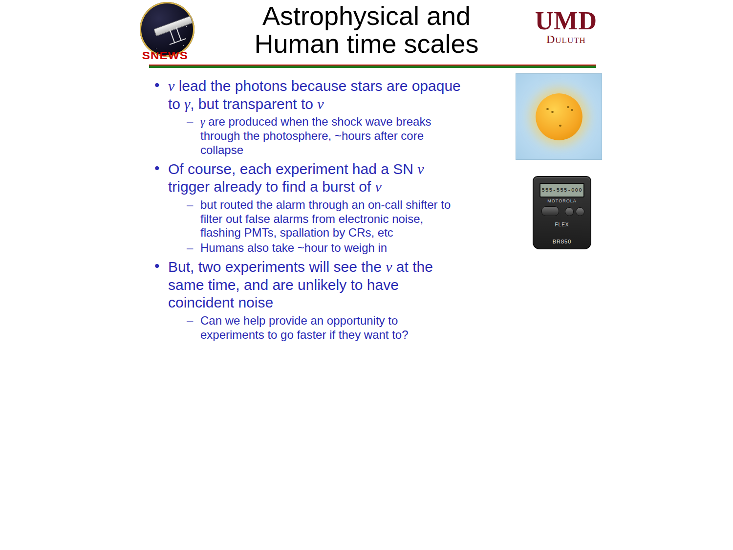SNEWS
Astrophysical and
Human time scales
UMD
Duluth
ν lead the photons because stars are opaque to γ, but transparent to ν
γ are produced when the shock wave breaks through the photosphere, ~hours after core collapse
Of course, each experiment had a SN ν trigger already to find a burst of ν
but routed the alarm through an on-call shifter to filter out false alarms from electronic noise, flashing PMTs, spallation by CRs, etc
Humans also take ~hour to weigh in
But, two experiments will see the ν at the same time, and are unlikely to have coincident noise
Can we help provide an opportunity to experiments to go faster if they want to?
555-555-000
MOTOROLA
FLEX
BR850